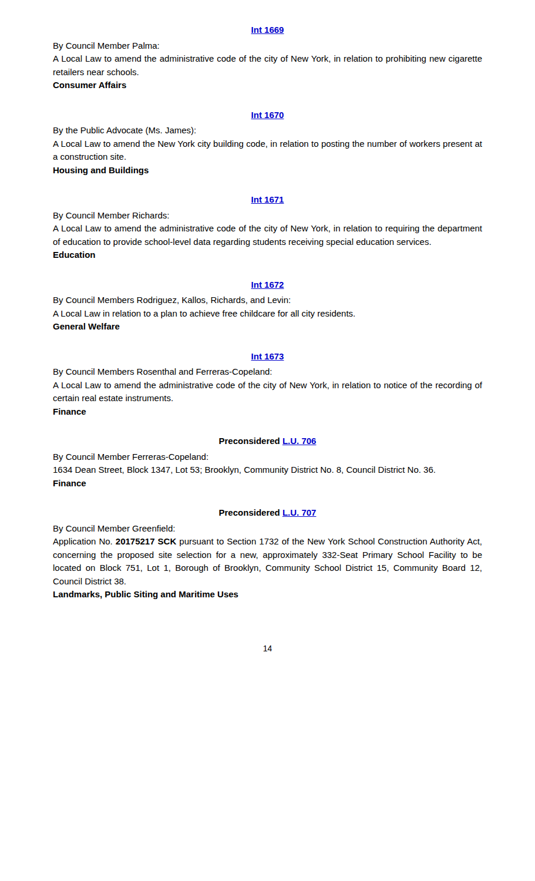Int 1669
By Council Member Palma:
A Local Law to amend the administrative code of the city of New York, in relation to prohibiting new cigarette retailers near schools.
Consumer Affairs
Int 1670
By the Public Advocate (Ms. James):
A Local Law to amend the New York city building code, in relation to posting the number of workers present at a construction site.
Housing and Buildings
Int 1671
By Council Member Richards:
A Local Law to amend the administrative code of the city of New York, in relation to requiring the department of education to provide school-level data regarding students receiving special education services.
Education
Int 1672
By Council Members Rodriguez, Kallos, Richards, and Levin:
A Local Law in relation to a plan to achieve free childcare for all city residents.
General Welfare
Int 1673
By Council Members Rosenthal and Ferreras-Copeland:
A Local Law to amend the administrative code of the city of New York, in relation to notice of the recording of certain real estate instruments.
Finance
Preconsidered L.U. 706
By Council Member Ferreras-Copeland:
1634 Dean Street, Block 1347, Lot 53; Brooklyn, Community District No. 8, Council District No. 36.
Finance
Preconsidered L.U. 707
By Council Member Greenfield:
Application No. 20175217 SCK pursuant to Section 1732 of the New York School Construction Authority Act, concerning the proposed site selection for a new, approximately 332-Seat Primary School Facility to be located on Block 751, Lot 1, Borough of Brooklyn, Community School District 15, Community Board 12, Council District 38.
Landmarks, Public Siting and Maritime Uses
14